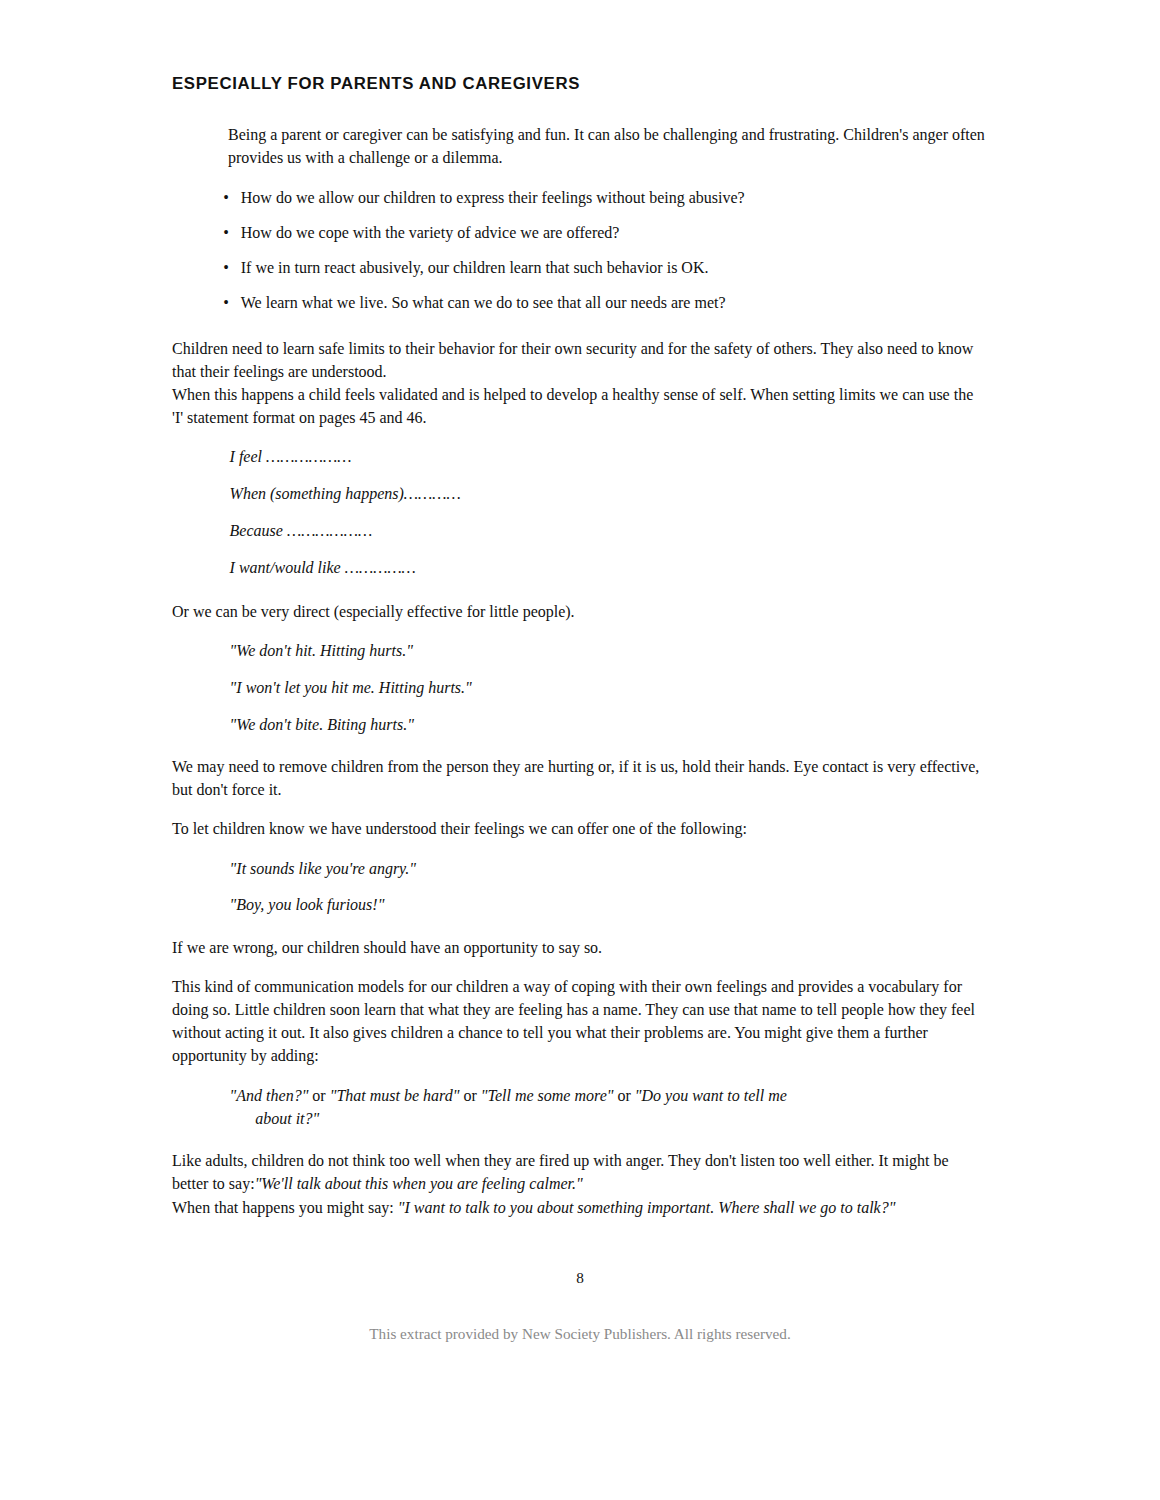Especially for Parents and Caregivers
Being a parent or caregiver can be satisfying and fun. It can also be challenging and frustrating. Children's anger often provides us with a challenge or a dilemma.
How do we allow our children to express their feelings without being abusive?
How do we cope with the variety of advice we are offered?
If we in turn react abusively, our children learn that such behavior is OK.
We learn what we live. So what can we do to see that all our needs are met?
Children need to learn safe limits to their behavior for their own security and for the safety of others. They also need to know that their feelings are understood.
When this happens a child feels validated and is helped to develop a healthy sense of self. When setting limits we can use the 'I' statement format on pages 45 and 46.
I feel ………………
When (something happens)…………
Because ………………
I want/would like ……………
Or we can be very direct (especially effective for little people).
"We don't hit. Hitting hurts."
"I won't let you hit me. Hitting hurts."
"We don't bite. Biting hurts."
We may need to remove children from the person they are hurting or, if it is us, hold their hands. Eye contact is very effective, but don't force it.
To let children know we have understood their feelings we can offer one of the following:
"It sounds like you're angry."
"Boy, you look furious!"
If we are wrong, our children should have an opportunity to say so.
This kind of communication models for our children a way of coping with their own feelings and provides a vocabulary for doing so. Little children soon learn that what they are feeling has a name. They can use that name to tell people how they feel without acting it out. It also gives children a chance to tell you what their problems are. You might give them a further opportunity by adding:
"And then?" or "That must be hard" or "Tell me some more" or "Do you want to tell me about it?"
Like adults, children do not think too well when they are fired up with anger. They don't listen too well either. It might be better to say:"We'll talk about this when you are feeling calmer."
When that happens you might say: "I want to talk to you about something important. Where shall we go to talk?"
8
This extract provided by New Society Publishers. All rights reserved.